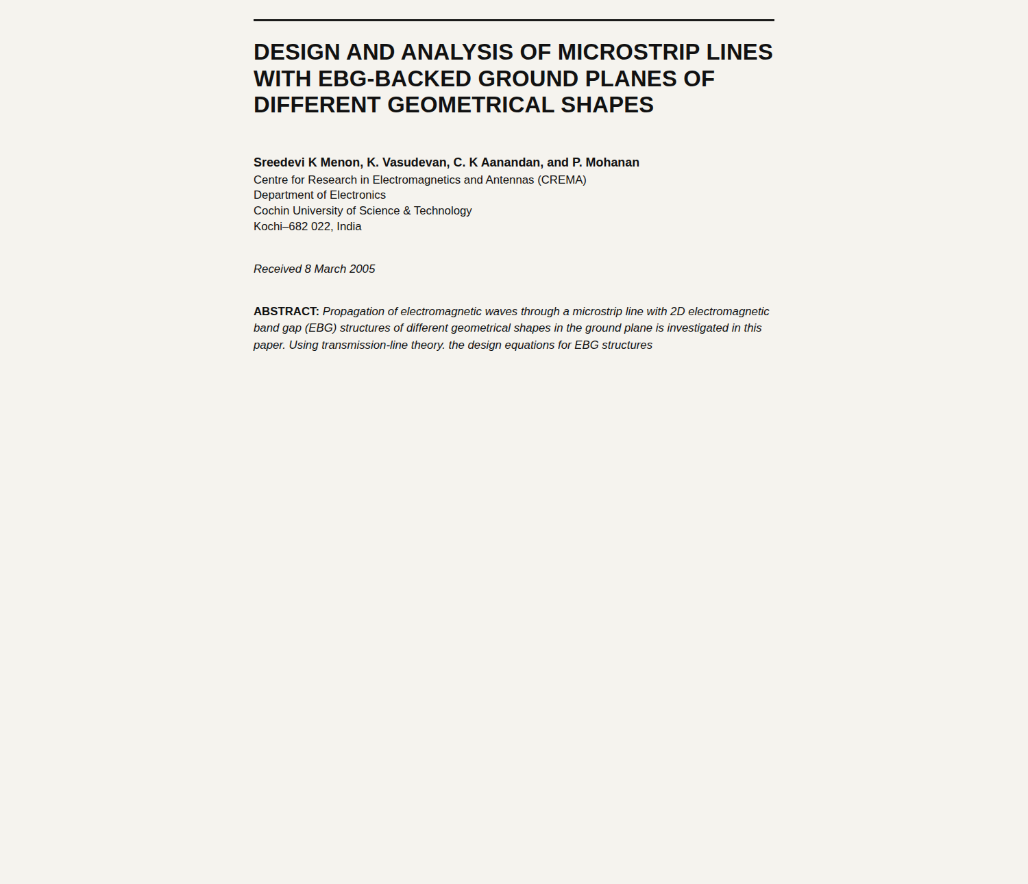Design and Analysis of Microstrip Lines with EBG-Backed Ground Planes of Different Geometrical Shapes
Sreedevi K Menon, K. Vasudevan, C. K Aanandan, and P. Mohanan
Centre for Research in Electromagnetics and Antennas (CREMA)
Department of Electronics
Cochin University of Science & Technology
Kochi–682 022, India
Received 8 March 2005
ABSTRACT: Propagation of electromagnetic waves through a microstrip line with 2D electromagnetic band gap (EBG) structures of different geometrical shapes in the ground plane is investigated in this paper. Using transmission-line theory. the design equations for EBG structures